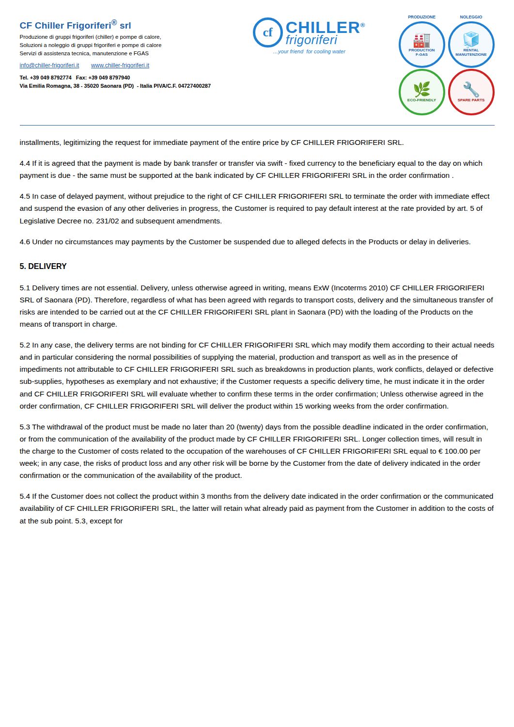CF Chiller Frigoriferi® srl
Produzione di gruppi frigoriferi (chiller) e pompe di calore,
Soluzioni a noleggio di gruppi frigoriferi e pompe di calore
Servizi di assistenza tecnica, manutenzione e FGAS
info@chiller-frigoriferi.it www.chiller-frigoriferi.it
Tel. +39 049 8792774 Fax: +39 049 8797940
Via Emilia Romagna, 38 - 35020 Saonara (PD) - Italia PIVA/C.F. 04727400287
cf
CHILLER®
frigoriferi
…your friend for cooling water
PRODUZIONE NOLEGGIO
🏭
PRODUCTION
F-GAS
🧊
RENTAL
MANUTENZIONE
🌿
ECO-FRIENDLY
🔧
SPARE PARTS
installments, legitimizing the request for immediate payment of the entire price by CF CHILLER FRIGORIFERI SRL.
4.4 If it is agreed that the payment is made by bank transfer or transfer via swift - fixed currency to the beneficiary equal to the day on which payment is due - the same must be supported at the bank indicated by CF CHILLER FRIGORIFERI SRL in the order confirmation .
4.5 In case of delayed payment, without prejudice to the right of CF CHILLER FRIGORIFERI SRL to terminate the order with immediate effect and suspend the evasion of any other deliveries in progress, the Customer is required to pay default interest at the rate provided by art. 5 of Legislative Decree no. 231/02 and subsequent amendments.
4.6 Under no circumstances may payments by the Customer be suspended due to alleged defects in the Products or delay in deliveries.
5. DELIVERY
5.1 Delivery times are not essential. Delivery, unless otherwise agreed in writing, means ExW (Incoterms 2010) CF CHILLER FRIGORIFERI SRL of Saonara (PD). Therefore, regardless of what has been agreed with regards to transport costs, delivery and the simultaneous transfer of risks are intended to be carried out at the CF CHILLER FRIGORIFERI SRL plant in Saonara (PD) with the loading of the Products on the means of transport in charge.
5.2 In any case, the delivery terms are not binding for CF CHILLER FRIGORIFERI SRL which may modify them according to their actual needs and in particular considering the normal possibilities of supplying the material, production and transport as well as in the presence of impediments not attributable to CF CHILLER FRIGORIFERI SRL such as breakdowns in production plants, work conflicts, delayed or defective sub-supplies, hypotheses as exemplary and not exhaustive; if the Customer requests a specific delivery time, he must indicate it in the order and CF CHILLER FRIGORIFERI SRL will evaluate whether to confirm these terms in the order confirmation; Unless otherwise agreed in the order confirmation, CF CHILLER FRIGORIFERI SRL will deliver the product within 15 working weeks from the order confirmation.
5.3 The withdrawal of the product must be made no later than 20 (twenty) days from the possible deadline indicated in the order confirmation, or from the communication of the availability of the product made by CF CHILLER FRIGORIFERI SRL. Longer collection times, will result in the charge to the Customer of costs related to the occupation of the warehouses of CF CHILLER FRIGORIFERI SRL equal to € 100.00 per week; in any case, the risks of product loss and any other risk will be borne by the Customer from the date of delivery indicated in the order confirmation or the communication of the availability of the product.
5.4 If the Customer does not collect the product within 3 months from the delivery date indicated in the order confirmation or the communicated availability of CF CHILLER FRIGORIFERI SRL, the latter will retain what already paid as payment from the Customer in addition to the costs of at the sub point. 5.3, except for